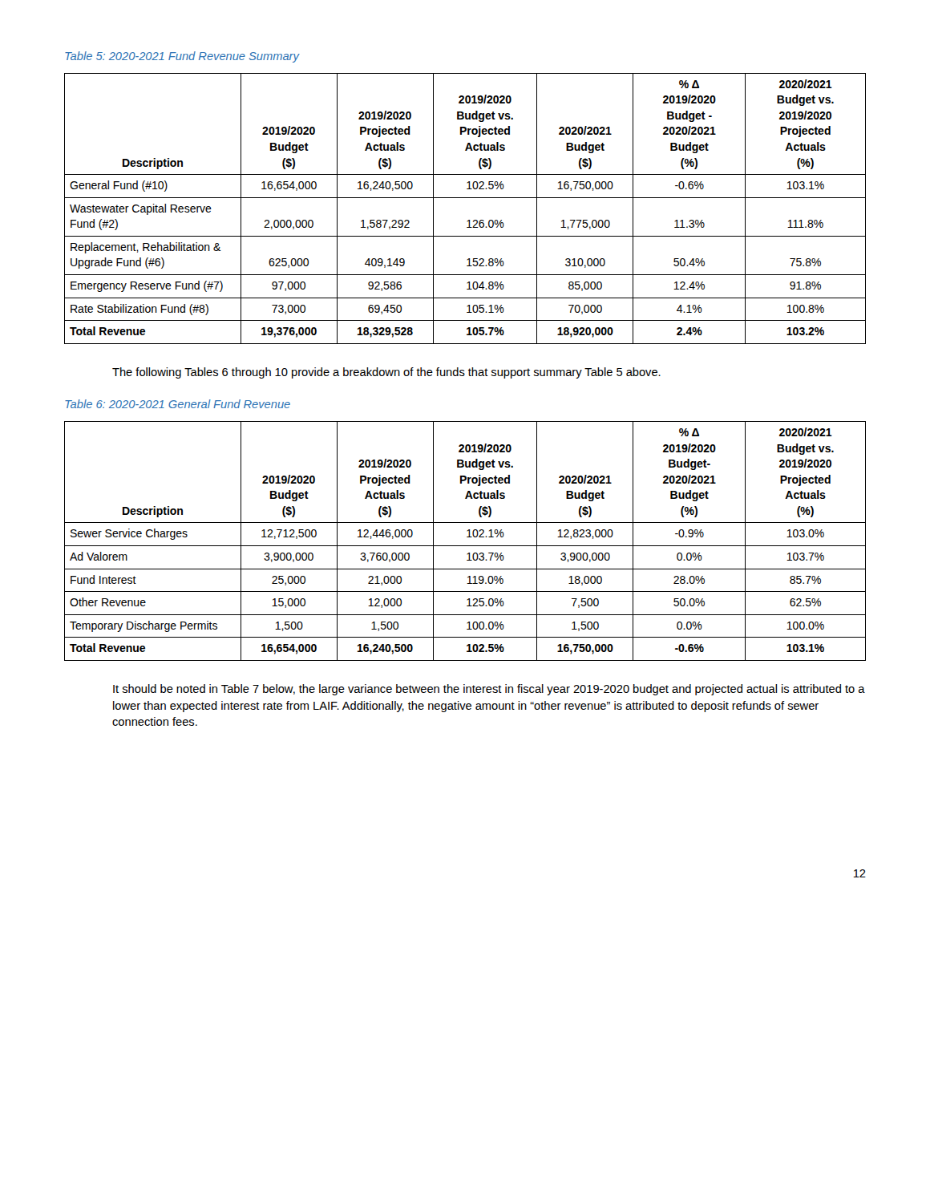Table 5: 2020-2021 Fund Revenue Summary
| Description | 2019/2020 Budget ($) | 2019/2020 Projected Actuals ($) | 2019/2020 Budget vs. Projected Actuals ($) | 2020/2021 Budget ($) | % Δ 2019/2020 Budget - 2020/2021 Budget (%) | 2020/2021 Budget vs. 2019/2020 Projected Actuals (%) |
| --- | --- | --- | --- | --- | --- | --- |
| General Fund (#10) | 16,654,000 | 16,240,500 | 102.5% | 16,750,000 | -0.6% | 103.1% |
| Wastewater Capital Reserve Fund (#2) | 2,000,000 | 1,587,292 | 126.0% | 1,775,000 | 11.3% | 111.8% |
| Replacement, Rehabilitation & Upgrade Fund (#6) | 625,000 | 409,149 | 152.8% | 310,000 | 50.4% | 75.8% |
| Emergency Reserve Fund (#7) | 97,000 | 92,586 | 104.8% | 85,000 | 12.4% | 91.8% |
| Rate Stabilization Fund (#8) | 73,000 | 69,450 | 105.1% | 70,000 | 4.1% | 100.8% |
| Total Revenue | 19,376,000 | 18,329,528 | 105.7% | 18,920,000 | 2.4% | 103.2% |
The following Tables 6 through 10 provide a breakdown of the funds that support summary Table 5 above.
Table 6: 2020-2021 General Fund Revenue
| Description | 2019/2020 Budget ($) | 2019/2020 Projected Actuals ($) | 2019/2020 Budget vs. Projected Actuals ($) | 2020/2021 Budget ($) | % Δ 2019/2020 Budget- 2020/2021 Budget (%) | 2020/2021 Budget vs. 2019/2020 Projected Actuals (%) |
| --- | --- | --- | --- | --- | --- | --- |
| Sewer Service Charges | 12,712,500 | 12,446,000 | 102.1% | 12,823,000 | -0.9% | 103.0% |
| Ad Valorem | 3,900,000 | 3,760,000 | 103.7% | 3,900,000 | 0.0% | 103.7% |
| Fund Interest | 25,000 | 21,000 | 119.0% | 18,000 | 28.0% | 85.7% |
| Other Revenue | 15,000 | 12,000 | 125.0% | 7,500 | 50.0% | 62.5% |
| Temporary Discharge Permits | 1,500 | 1,500 | 100.0% | 1,500 | 0.0% | 100.0% |
| Total Revenue | 16,654,000 | 16,240,500 | 102.5% | 16,750,000 | -0.6% | 103.1% |
It should be noted in Table 7 below, the large variance between the interest in fiscal year 2019-2020 budget and projected actual is attributed to a lower than expected interest rate from LAIF. Additionally, the negative amount in “other revenue” is attributed to deposit refunds of sewer connection fees.
12